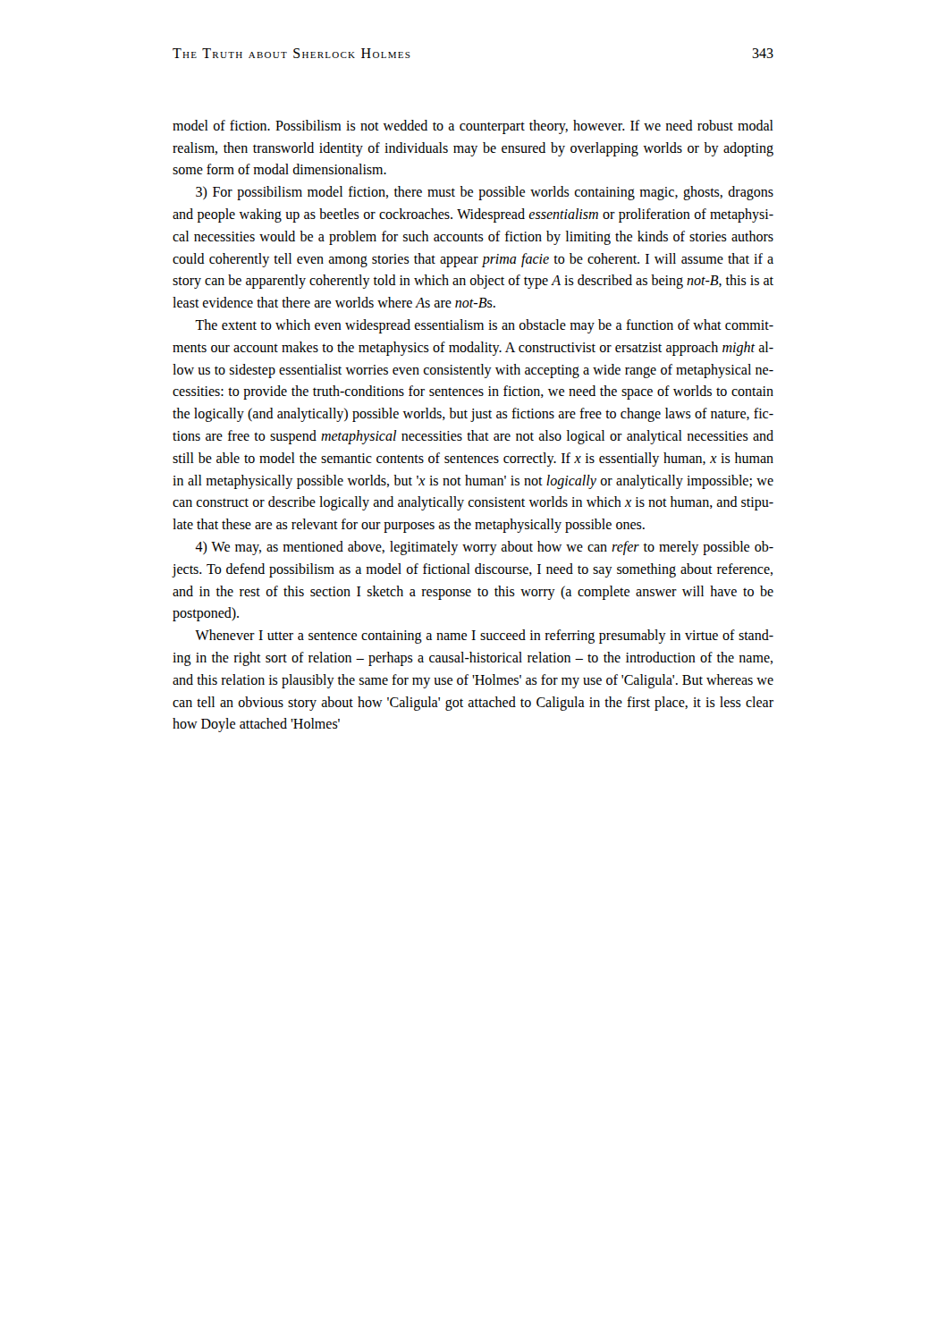The Truth about Sherlock Holmes 343
model of fiction. Possibilism is not wedded to a counterpart theory, however. If we need robust modal realism, then transworld identity of individuals may be ensured by overlapping worlds or by adopting some form of modal dimensionalism.
3) For possibilism model fiction, there must be possible worlds containing magic, ghosts, dragons and people waking up as beetles or cockroaches. Widespread essentialism or proliferation of metaphysical necessities would be a problem for such accounts of fiction by limiting the kinds of stories authors could coherently tell even among stories that appear prima facie to be coherent. I will assume that if a story can be apparently coherently told in which an object of type A is described as being not-B, this is at least evidence that there are worlds where As are not-Bs.
The extent to which even widespread essentialism is an obstacle may be a function of what commitments our account makes to the metaphysics of modality. A constructivist or ersatzist approach might allow us to sidestep essentialist worries even consistently with accepting a wide range of metaphysical necessities: to provide the truth-conditions for sentences in fiction, we need the space of worlds to contain the logically (and analytically) possible worlds, but just as fictions are free to change laws of nature, fictions are free to suspend metaphysical necessities that are not also logical or analytical necessities and still be able to model the semantic contents of sentences correctly. If x is essentially human, x is human in all metaphysically possible worlds, but 'x is not human' is not logically or analytically impossible; we can construct or describe logically and analytically consistent worlds in which x is not human, and stipulate that these are as relevant for our purposes as the metaphysically possible ones.
4) We may, as mentioned above, legitimately worry about how we can refer to merely possible objects. To defend possibilism as a model of fictional discourse, I need to say something about reference, and in the rest of this section I sketch a response to this worry (a complete answer will have to be postponed).
Whenever I utter a sentence containing a name I succeed in referring presumably in virtue of standing in the right sort of relation – perhaps a causal-historical relation – to the introduction of the name, and this relation is plausibly the same for my use of 'Holmes' as for my use of 'Caligula'. But whereas we can tell an obvious story about how 'Caligula' got attached to Caligula in the first place, it is less clear how Doyle attached 'Holmes'